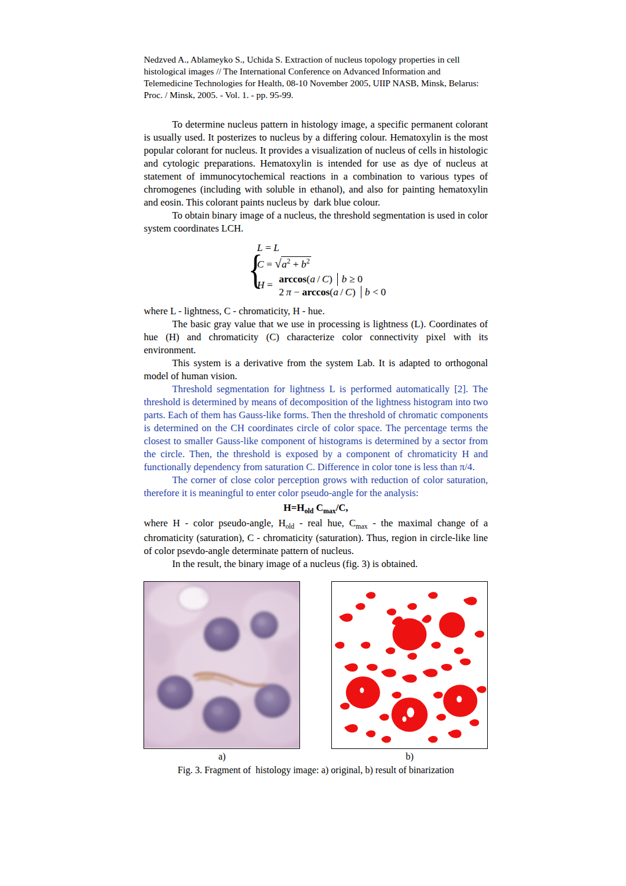Nedzved A., Ablameyko S., Uchida S. Extraction of nucleus topology properties in cell histological images // The International Conference on Advanced Information and Telemedicine Technologies for Health, 08-10 November 2005, UIIP NASB, Minsk, Belarus: Proc. / Minsk, 2005. - Vol. 1. - pp. 95-99.
To determine nucleus pattern in histology image, a specific permanent colorant is usually used. It posterizes to nucleus by a differing colour. Hematoxylin is the most popular colorant for nucleus. It provides a visualization of nucleus of cells in histologic and cytologic preparations. Hematoxylin is intended for use as dye of nucleus at statement of immunocytochemical reactions in a combination to various types of chromogenes (including with soluble in ethanol), and also for painting hematoxylin and eosin. This colorant paints nucleus by dark blue colour.
To obtain binary image of a nucleus, the threshold segmentation is used in color system coordinates LCH.
{ L = L C = a2 + b2 H = arccos(a / C)b ≥ 0 2 π − arccos(a / C)b < 0
where L - lightness, C - chromaticity, H - hue.
The basic gray value that we use in processing is lightness (L). Coordinates of hue (H) and chromaticity (C) characterize color connectivity pixel with its environment.
This system is a derivative from the system Lab. It is adapted to orthogonal model of human vision.
Threshold segmentation for lightness L is performed automatically [2]. The threshold is determined by means of decomposition of the lightness histogram into two parts. Each of them has Gauss-like forms. Then the threshold of chromatic components is determined on the CH coordinates circle of color space. The percentage terms the closest to smaller Gauss-like component of histograms is determined by a sector from the circle. Then, the threshold is exposed by a component of chromaticity H and functionally dependency from saturation C. Difference in color tone is less than π/4.
The corner of close color perception grows with reduction of color saturation, therefore it is meaningful to enter color pseudo-angle for the analysis:
H=Hold Cmax/C,
where H - color pseudo-angle, Hold - real hue, Cmax - the maximal change of a chromaticity (saturation), C - chromaticity (saturation). Thus, region in circle-like line of color psevdo-angle determinate pattern of nucleus.
In the result, the binary image of a nucleus (fig. 3) is obtained.
a) b)
Fig. 3. Fragment of histology image: a) original, b) result of binarization